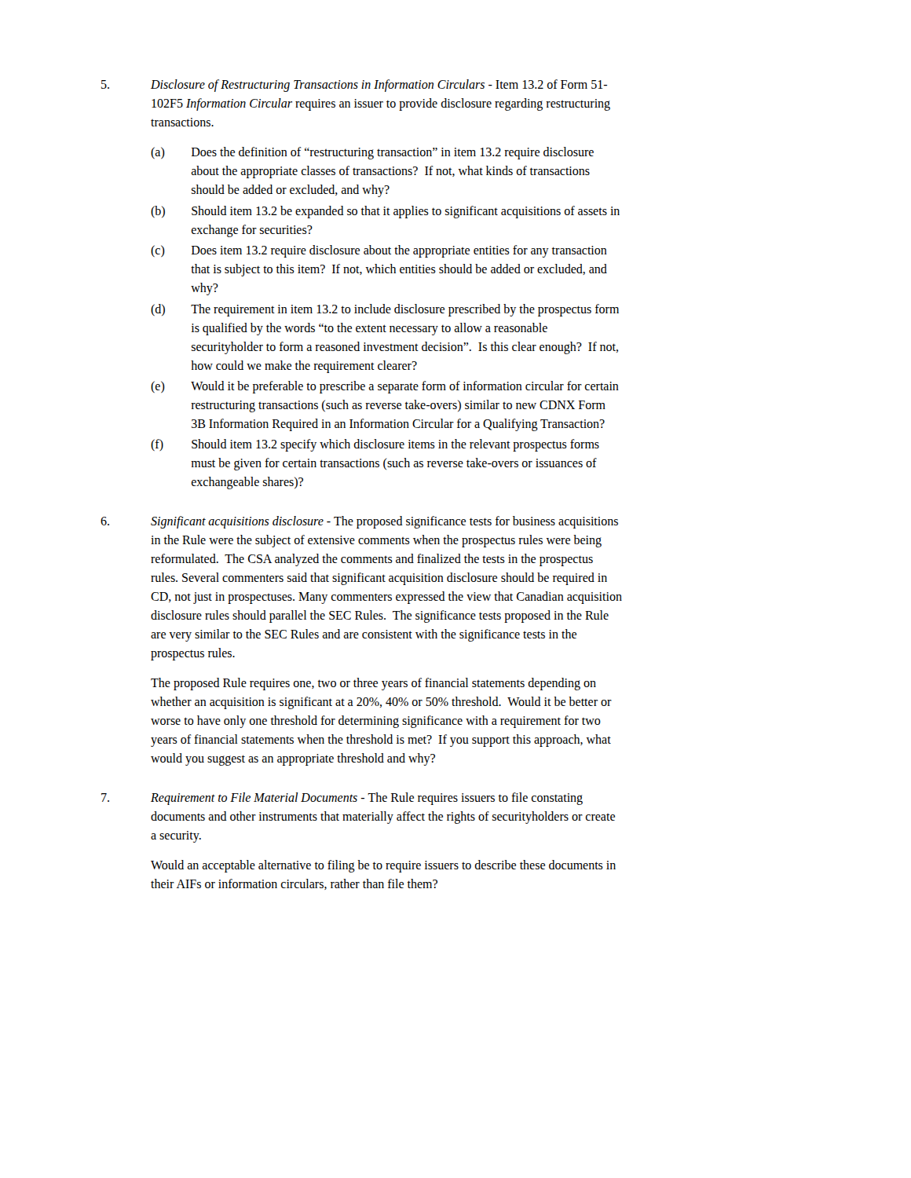5.
Disclosure of Restructuring Transactions in Information Circulars - Item 13.2 of Form 51-102F5 Information Circular requires an issuer to provide disclosure regarding restructuring transactions.
(a) Does the definition of “restructuring transaction” in item 13.2 require disclosure about the appropriate classes of transactions? If not, what kinds of transactions should be added or excluded, and why?
(b) Should item 13.2 be expanded so that it applies to significant acquisitions of assets in exchange for securities?
(c) Does item 13.2 require disclosure about the appropriate entities for any transaction that is subject to this item? If not, which entities should be added or excluded, and why?
(d) The requirement in item 13.2 to include disclosure prescribed by the prospectus form is qualified by the words “to the extent necessary to allow a reasonable securityholder to form a reasoned investment decision”. Is this clear enough? If not, how could we make the requirement clearer?
(e) Would it be preferable to prescribe a separate form of information circular for certain restructuring transactions (such as reverse take-overs) similar to new CDNX Form 3B Information Required in an Information Circular for a Qualifying Transaction?
(f) Should item 13.2 specify which disclosure items in the relevant prospectus forms must be given for certain transactions (such as reverse take-overs or issuances of exchangeable shares)?
6.
Significant acquisitions disclosure - The proposed significance tests for business acquisitions in the Rule were the subject of extensive comments when the prospectus rules were being reformulated. The CSA analyzed the comments and finalized the tests in the prospectus rules. Several commenters said that significant acquisition disclosure should be required in CD, not just in prospectuses. Many commenters expressed the view that Canadian acquisition disclosure rules should parallel the SEC Rules. The significance tests proposed in the Rule are very similar to the SEC Rules and are consistent with the significance tests in the prospectus rules.
The proposed Rule requires one, two or three years of financial statements depending on whether an acquisition is significant at a 20%, 40% or 50% threshold. Would it be better or worse to have only one threshold for determining significance with a requirement for two years of financial statements when the threshold is met? If you support this approach, what would you suggest as an appropriate threshold and why?
7.
Requirement to File Material Documents - The Rule requires issuers to file constating documents and other instruments that materially affect the rights of securityholders or create a security.
Would an acceptable alternative to filing be to require issuers to describe these documents in their AIFs or information circulars, rather than file them?